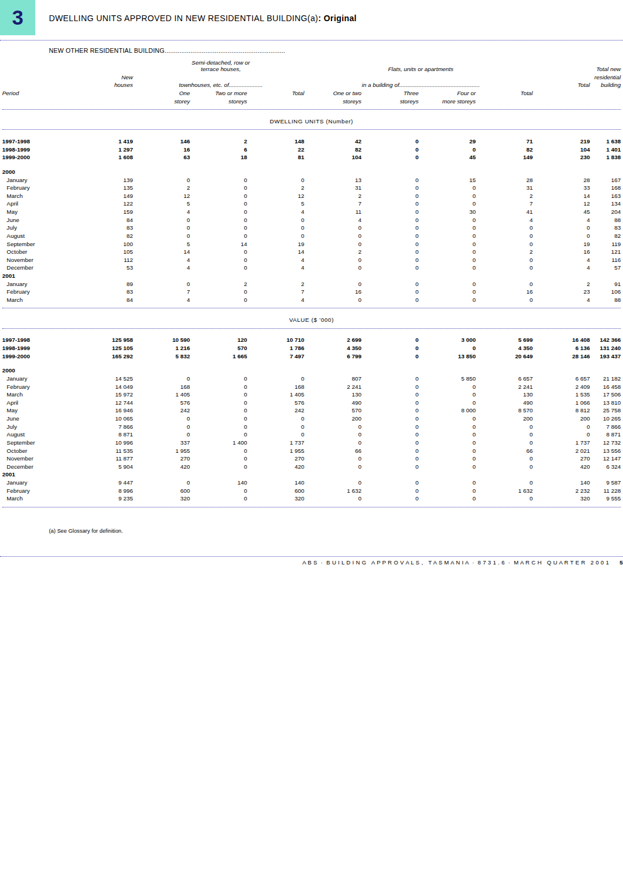3
DWELLING UNITS APPROVED IN NEW RESIDENTIAL BUILDING(a): Original
NEW OTHER RESIDENTIAL BUILDING.................................................................
| | | Semi-detached, row or terrace houses, | Flats, units or apartments | | Total new |
| --- | --- | --- | --- | --- | --- |
| | New | | | | residential |
| | houses | townhouses, etc. of..................... | in a building of.................................................. | Total | building |
| Period | | One | Two or more | Total | One or two | Three | Four or | Total | | |
| | | storey | storeys | | storeys | storeys | more storeys | | | |
| DWELLING UNITS (Number) |
| 1997-1998 | 1 419 | 146 | 2 | 148 | 42 | 0 | 29 | 71 | 219 | 1 638 |
| 1998-1999 | 1 297 | 16 | 6 | 22 | 82 | 0 | 0 | 82 | 104 | 1 401 |
| 1999-2000 | 1 608 | 63 | 18 | 81 | 104 | 0 | 45 | 149 | 230 | 1 838 |
| 2000 | |
| January | 139 | 0 | 0 | 0 | 13 | 0 | 15 | 28 | 28 | 167 |
| February | 135 | 2 | 0 | 2 | 31 | 0 | 0 | 31 | 33 | 168 |
| March | 149 | 12 | 0 | 12 | 2 | 0 | 0 | 2 | 14 | 163 |
| April | 122 | 5 | 0 | 5 | 7 | 0 | 0 | 7 | 12 | 134 |
| May | 159 | 4 | 0 | 4 | 11 | 0 | 30 | 41 | 45 | 204 |
| June | 84 | 0 | 0 | 0 | 4 | 0 | 0 | 4 | 4 | 88 |
| July | 83 | 0 | 0 | 0 | 0 | 0 | 0 | 0 | 0 | 83 |
| August | 82 | 0 | 0 | 0 | 0 | 0 | 0 | 0 | 0 | 82 |
| September | 100 | 5 | 14 | 19 | 0 | 0 | 0 | 0 | 19 | 119 |
| October | 105 | 14 | 0 | 14 | 2 | 0 | 0 | 2 | 16 | 121 |
| November | 112 | 4 | 0 | 4 | 0 | 0 | 0 | 0 | 4 | 116 |
| December | 53 | 4 | 0 | 4 | 0 | 0 | 0 | 0 | 4 | 57 |
| 2001 | |
| January | 89 | 0 | 2 | 2 | 0 | 0 | 0 | 0 | 2 | 91 |
| February | 83 | 7 | 0 | 7 | 16 | 0 | 0 | 16 | 23 | 106 |
| March | 84 | 4 | 0 | 4 | 0 | 0 | 0 | 0 | 4 | 88 |
| VALUE ($ ’000) |
| 1997-1998 | 125 958 | 10 590 | 120 | 10 710 | 2 699 | 0 | 3 000 | 5 699 | 16 408 | 142 366 |
| 1998-1999 | 125 105 | 1 216 | 570 | 1 786 | 4 350 | 0 | 0 | 4 350 | 6 136 | 131 240 |
| 1999-2000 | 165 292 | 5 832 | 1 665 | 7 497 | 6 799 | 0 | 13 850 | 20 649 | 28 146 | 193 437 |
| 2000 | |
| January | 14 525 | 0 | 0 | 0 | 807 | 0 | 5 850 | 6 657 | 6 657 | 21 182 |
| February | 14 049 | 168 | 0 | 168 | 2 241 | 0 | 0 | 2 241 | 2 409 | 16 458 |
| March | 15 972 | 1 405 | 0 | 1 405 | 130 | 0 | 0 | 130 | 1 535 | 17 506 |
| April | 12 744 | 576 | 0 | 576 | 490 | 0 | 0 | 490 | 1 066 | 13 810 |
| May | 16 946 | 242 | 0 | 242 | 570 | 0 | 8 000 | 8 570 | 8 812 | 25 758 |
| June | 10 065 | 0 | 0 | 0 | 200 | 0 | 0 | 200 | 200 | 10 265 |
| July | 7 866 | 0 | 0 | 0 | 0 | 0 | 0 | 0 | 0 | 7 866 |
| August | 8 871 | 0 | 0 | 0 | 0 | 0 | 0 | 0 | 0 | 8 871 |
| September | 10 996 | 337 | 1 400 | 1 737 | 0 | 0 | 0 | 0 | 1 737 | 12 732 |
| October | 11 535 | 1 955 | 0 | 1 955 | 66 | 0 | 0 | 66 | 2 021 | 13 556 |
| November | 11 877 | 270 | 0 | 270 | 0 | 0 | 0 | 0 | 270 | 12 147 |
| December | 5 904 | 420 | 0 | 420 | 0 | 0 | 0 | 0 | 420 | 6 324 |
| 2001 | |
| January | 9 447 | 0 | 140 | 140 | 0 | 0 | 0 | 0 | 140 | 9 587 |
| February | 8 996 | 600 | 0 | 600 | 1 632 | 0 | 0 | 1 632 | 2 232 | 11 228 |
| March | 9 235 | 320 | 0 | 320 | 0 | 0 | 0 | 0 | 320 | 9 555 |
(a) See Glossary for definition.
A B S · B U I L D I N G A P P R O V A L S , T A S M A N I A · 8 7 3 1 . 6 · M A R C H Q U A R T E R 2 0 0 1 5